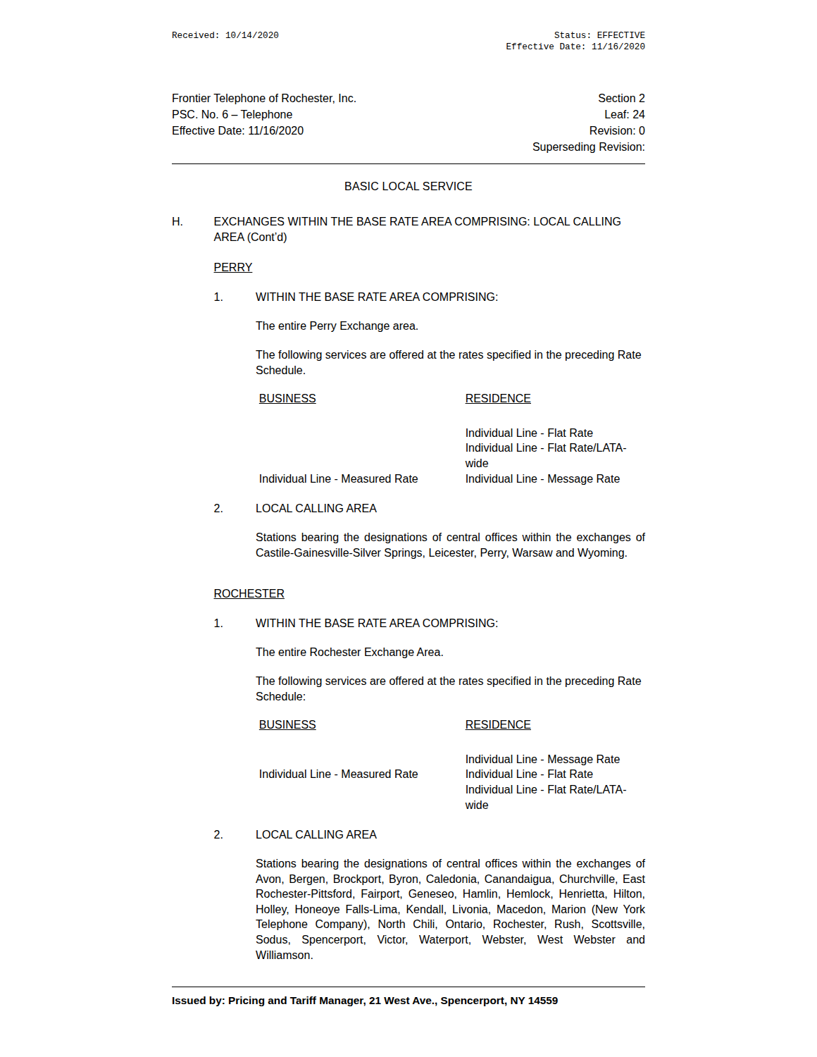Received: 10/14/2020
Status: EFFECTIVE
Effective Date: 11/16/2020
Frontier Telephone of Rochester, Inc.
PSC. No. 6 – Telephone
Effective Date: 11/16/2020
Section 2
Leaf: 24
Revision: 0
Superseding Revision:
BASIC LOCAL SERVICE
H.
EXCHANGES WITHIN THE BASE RATE AREA COMPRISING: LOCAL CALLING AREA (Cont’d)
PERRY
1.
WITHIN THE BASE RATE AREA COMPRISING:
The entire Perry Exchange area.
The following services are offered at the rates specified in the preceding Rate Schedule.
| BUSINESS | RESIDENCE |
| --- | --- |
| | Individual Line - Flat Rate |
| | Individual Line - Flat Rate/LATA-wide |
| Individual Line - Measured Rate | Individual Line - Message Rate |
2.
LOCAL CALLING AREA
Stations bearing the designations of central offices within the exchanges of Castile-Gainesville-Silver Springs, Leicester, Perry, Warsaw and Wyoming.
ROCHESTER
1.
WITHIN THE BASE RATE AREA COMPRISING:
The entire Rochester Exchange Area.
The following services are offered at the rates specified in the preceding Rate Schedule:
| BUSINESS | RESIDENCE |
| --- | --- |
| | Individual Line - Message Rate |
| Individual Line - Measured Rate | Individual Line - Flat Rate |
| | Individual Line - Flat Rate/LATA-wide |
2.
LOCAL CALLING AREA
Stations bearing the designations of central offices within the exchanges of Avon, Bergen, Brockport, Byron, Caledonia, Canandaigua, Churchville, East Rochester-Pittsford, Fairport, Geneseo, Hamlin, Hemlock, Henrietta, Hilton, Holley, Honeoye Falls-Lima, Kendall, Livonia, Macedon, Marion (New York Telephone Company), North Chili, Ontario, Rochester, Rush, Scottsville, Sodus, Spencerport, Victor, Waterport, Webster, West Webster and Williamson.
Issued by: Pricing and Tariff Manager, 21 West Ave., Spencerport, NY 14559